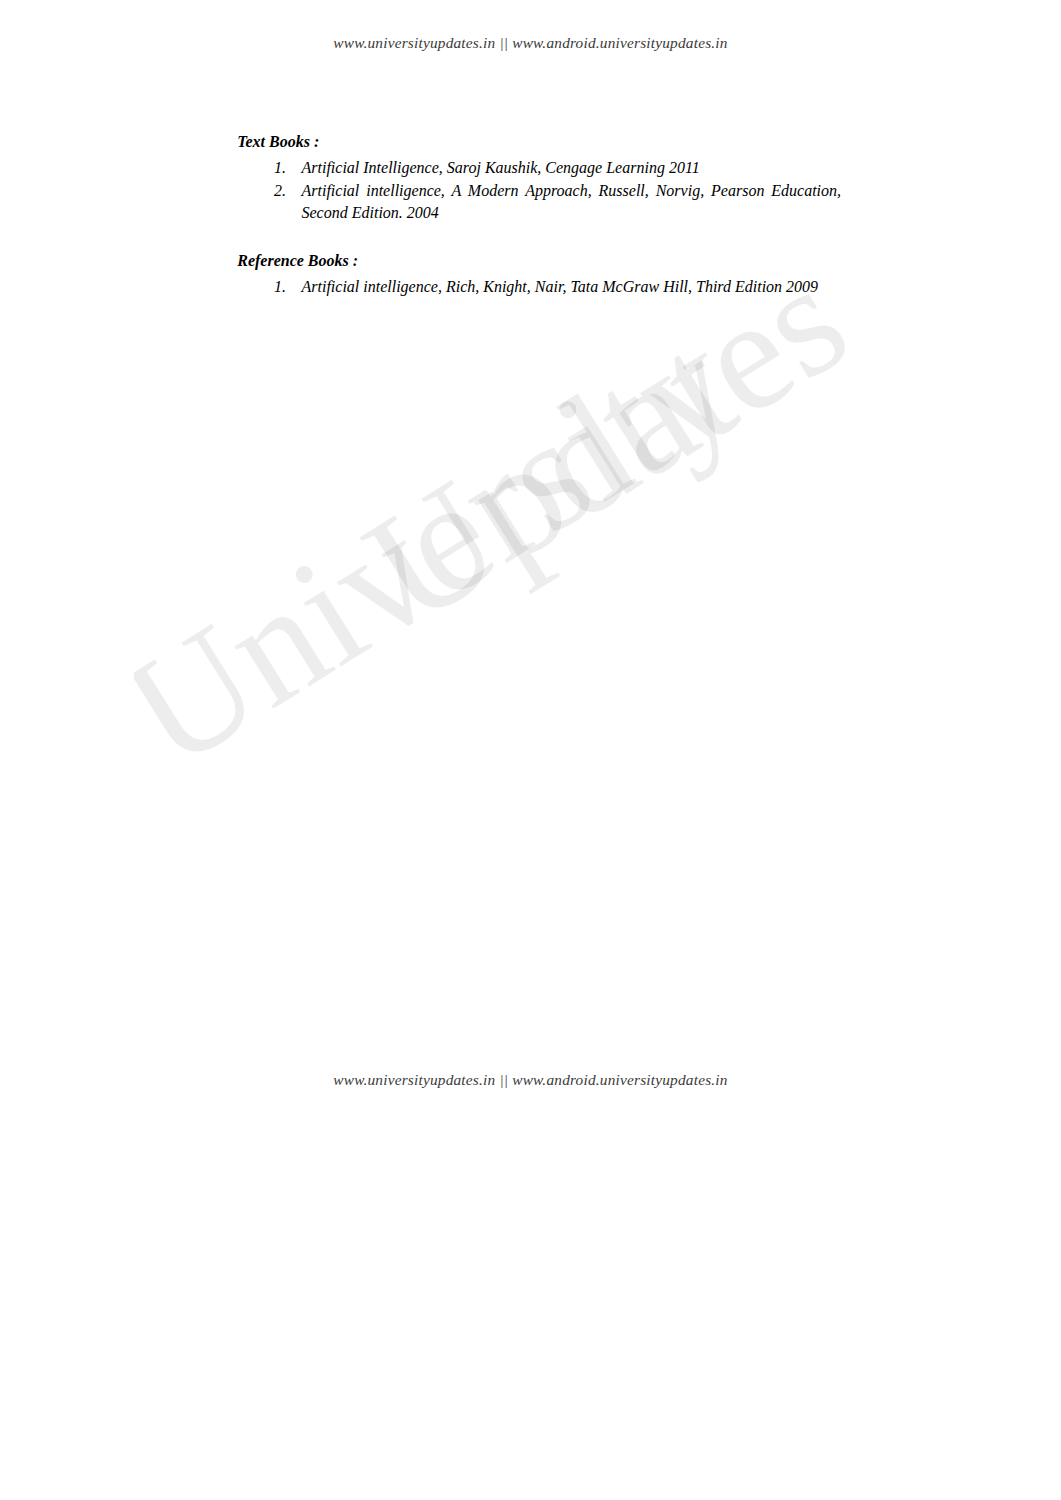www.universityupdates.in || www.android.universityupdates.in
University Updates
Text Books :
Artificial Intelligence, Saroj Kaushik, Cengage Learning 2011
Artificial intelligence, A Modern Approach, Russell, Norvig, Pearson Education, Second Edition. 2004
Reference Books :
Artificial intelligence, Rich, Knight, Nair, Tata McGraw Hill, Third Edition 2009
www.universityupdates.in || www.android.universityupdates.in